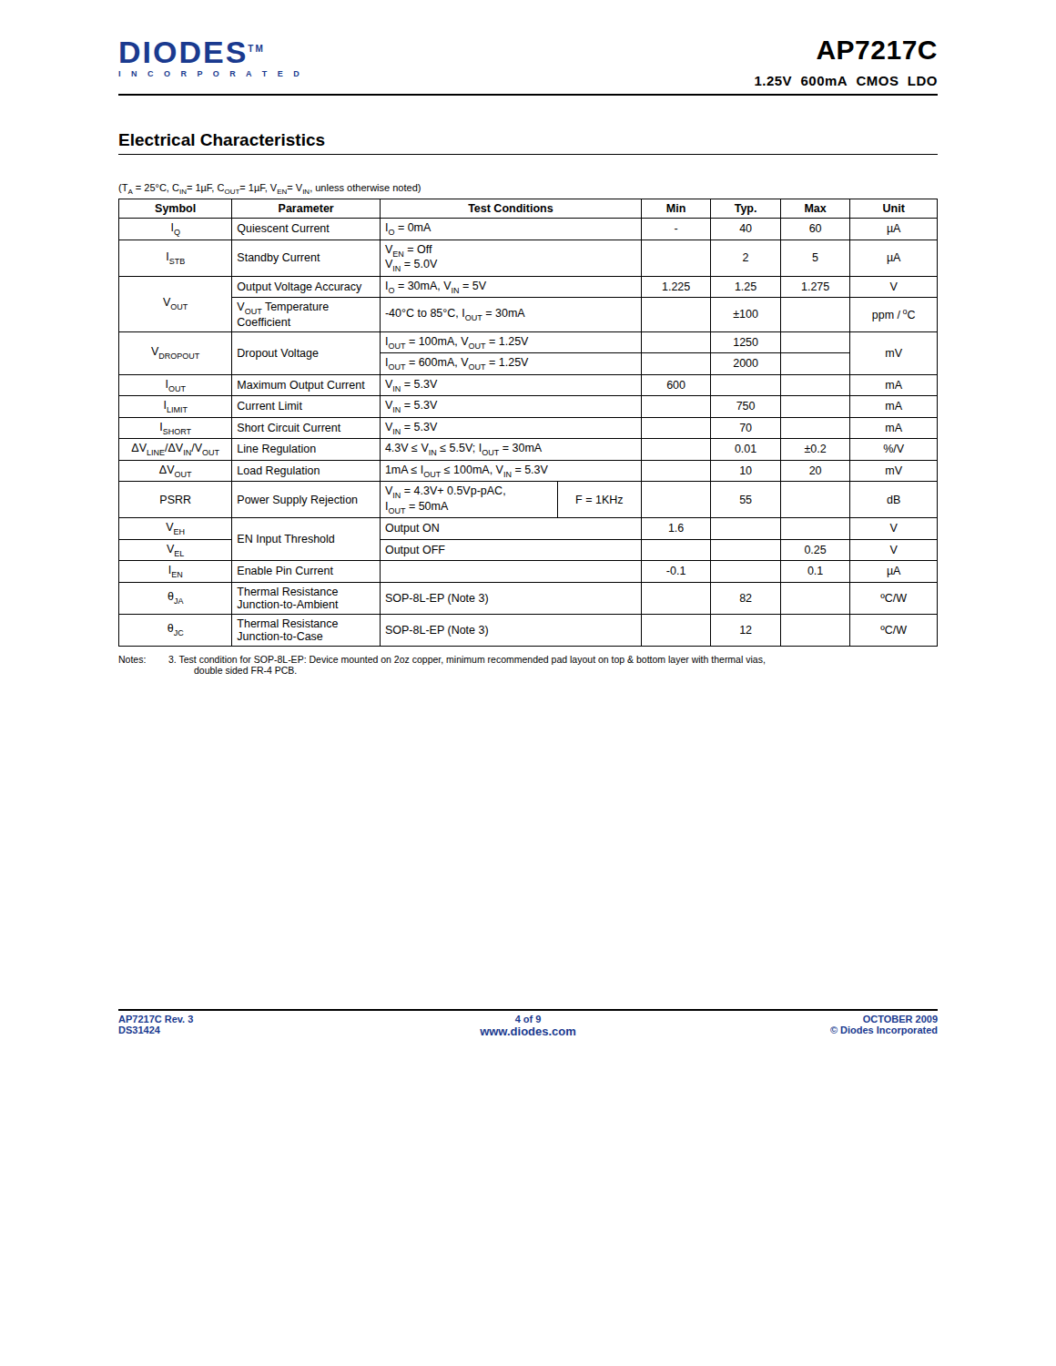DIODESTM
I N C O R P O R A T E D
AP7217C
1.25V 600mA CMOS LDO
Electrical Characteristics
(TA = 25°C, CIN= 1µF, COUT= 1µF, VEN= VIN, unless otherwise noted)
| Symbol | Parameter | Test Conditions | Min | Typ. | Max | Unit |
| --- | --- | --- | --- | --- | --- | --- |
| I Q | Quiescent Current | I O = 0mA | - | 40 | 60 | µA |
| I STB | Standby Current | V EN = Off V IN = 5.0V | | 2 | 5 | µA |
| V OUT | Output Voltage Accuracy | I O = 30mA, V IN = 5V | 1.225 | 1.25 | 1.275 | V |
| V OUT Temperature Coefficient | -40°C to 85°C, I OUT = 30mA | | ±100 | | ppm / o C |
| V DROPOUT | Dropout Voltage | I OUT = 100mA, V OUT = 1.25V | | 1250 | | mV |
| I OUT = 600mA, V OUT = 1.25V | | 2000 | |
| I OUT | Maximum Output Current | V IN = 5.3V | 600 | | | mA |
| I LIMIT | Current Limit | V IN = 5.3V | | 750 | | mA |
| I SHORT | Short Circuit Current | V IN = 5.3V | | 70 | | mA |
| ΔV LINE /ΔV IN /V OUT | Line Regulation | 4.3V ≤ V IN ≤ 5.5V; I OUT = 30mA | | 0.01 | ±0.2 | %/V |
| ΔV OUT | Load Regulation | 1mA ≤ I OUT ≤ 100mA, V IN = 5.3V | | 10 | 20 | mV |
| PSRR | Power Supply Rejection | / V IN = 4.3V+ 0.5Vp-pAC, I OUT = 50mA / F = 1KHz / | | 55 | | dB |
| V EH | EN Input Threshold | Output ON | 1.6 | | | V |
| V EL | Output OFF | | | 0.25 | V |
| I EN | Enable Pin Current | | -0.1 | | 0.1 | µA |
| θ JA | Thermal Resistance Junction-to-Ambient | SOP-8L-EP (Note 3) | | 82 | | ºC/W |
| θ JC | Thermal Resistance Junction-to-Case | SOP-8L-EP (Note 3) | | 12 | | ºC/W |
Notes:
3. Test condition for SOP-8L-EP: Device mounted on 2oz copper, minimum recommended pad layout on top & bottom layer with thermal vias, double sided FR-4 PCB.
AP7217C Rev. 3
DS31424
4 of 9
www.diodes.com
OCTOBER 2009
© Diodes Incorporated